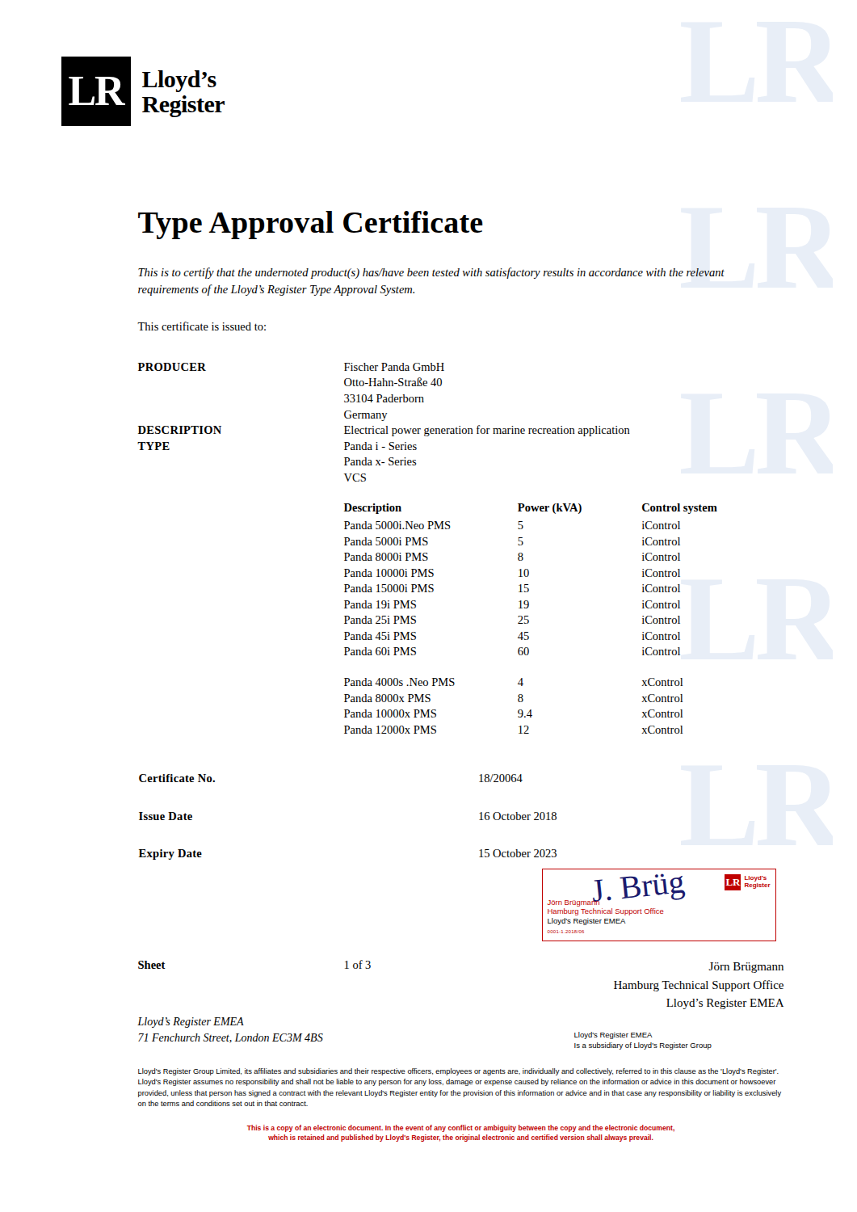LR
LR
LR
LR
LR
LR
Lloyd’s
Register
Type Approval Certificate
This is to certify that the undernoted product(s) has/have been tested with satisfactory results in accordance with the relevant requirements of the Lloyd’s Register Type Approval System.
This certificate is issued to:
| PRODUCER | Fischer Panda GmbH Otto-Hahn-Straße 40 33104 Paderborn Germany |
| DESCRIPTION | Electrical power generation for marine recreation application |
| TYPE | Panda i - Series Panda x- Series VCS / Description / Power (kVA) / Control system / / --- / --- / --- / / Panda 5000i.Neo PMS / 5 / iControl / / Panda 5000i PMS / 5 / iControl / / Panda 8000i PMS / 8 / iControl / / Panda 10000i PMS / 10 / iControl / / Panda 15000i PMS / 15 / iControl / / Panda 19i PMS / 19 / iControl / / Panda 25i PMS / 25 / iControl / / Panda 45i PMS / 45 / iControl / / Panda 60i PMS / 60 / iControl / / Panda 4000s .Neo PMS / 4 / xControl / / Panda 8000x PMS / 8 / xControl / / Panda 10000x PMS / 9.4 / xControl / / Panda 12000x PMS / 12 / xControl / |
| Certificate No. | 18/20064 |
| Issue Date | 16 October 2018 |
| Expiry Date | 15 October 2023 |
J. Brüg
LR
Lloyd’s
Register
Jörn Brügmann
Hamburg Technical Support Office
Lloyd's Register EMEA
0001-1.2018/06
Sheet1 of 3
Jörn Brügmann
Hamburg Technical Support Office
Lloyd’s Register EMEA
Lloyd’s Register EMEA
71 Fenchurch Street, London EC3M 4BS
Lloyd's Register EMEA
Is a subsidiary of Lloyd's Register Group
Lloyd's Register Group Limited, its affiliates and subsidiaries and their respective officers, employees or agents are, individually and collectively, referred to in this clause as the 'Lloyd's Register'. Lloyd's Register assumes no responsibility and shall not be liable to any person for any loss, damage or expense caused by reliance on the information or advice in this document or howsoever provided, unless that person has signed a contract with the relevant Lloyd's Register entity for the provision of this information or advice and in that case any responsibility or liability is exclusively on the terms and conditions set out in that contract.
This is a copy of an electronic document. In the event of any conflict or ambiguity between the copy and the electronic document,
which is retained and published by Lloyd's Register, the original electronic and certified version shall always prevail.